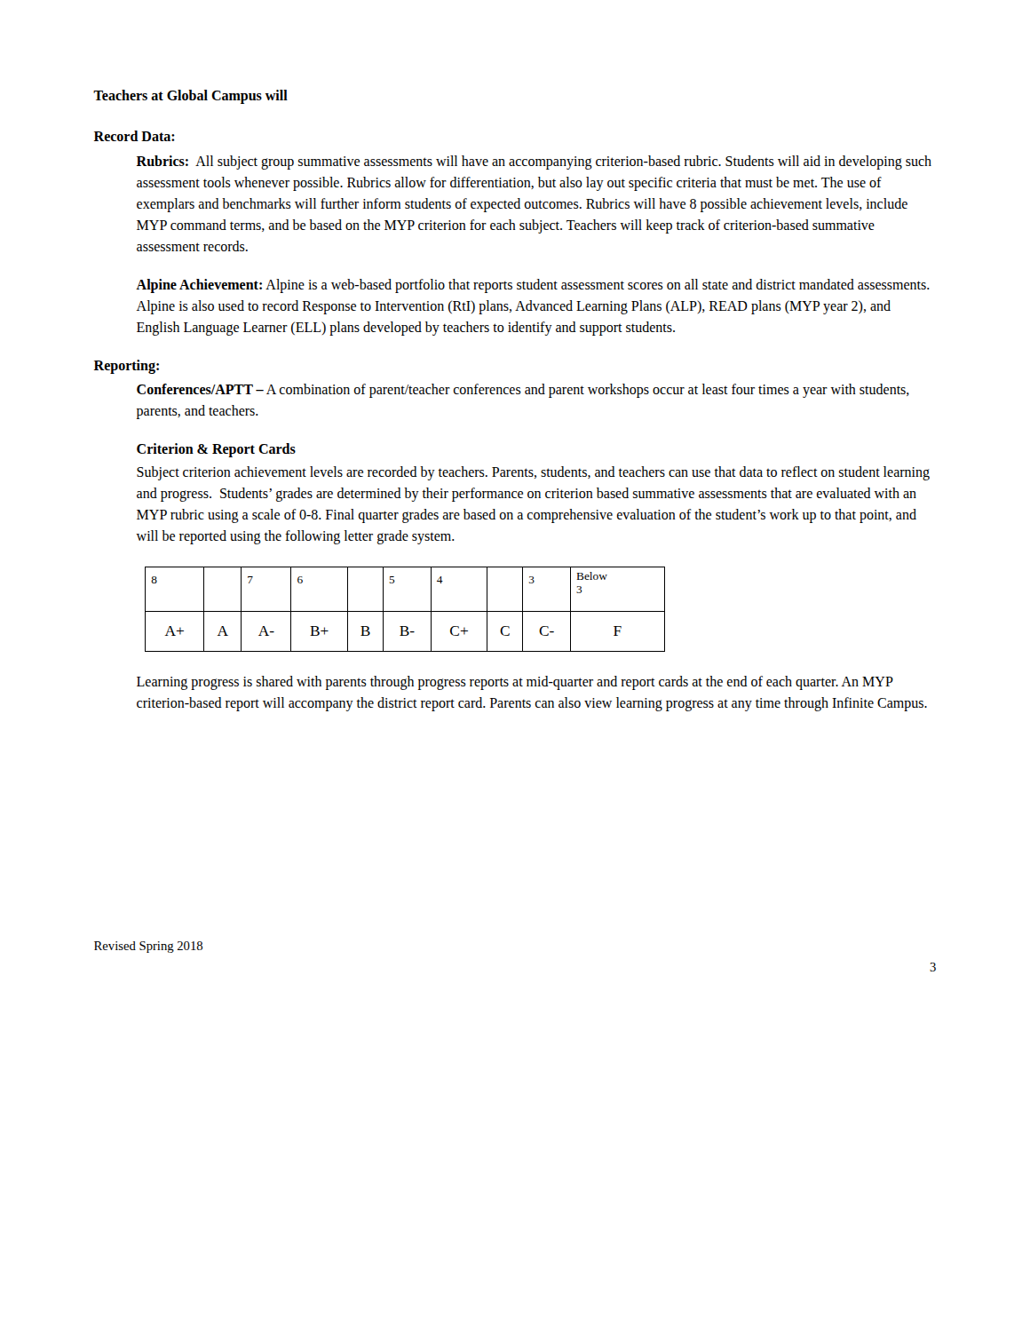Teachers at Global Campus will
Record Data:
Rubrics: All subject group summative assessments will have an accompanying criterion-based rubric. Students will aid in developing such assessment tools whenever possible. Rubrics allow for differentiation, but also lay out specific criteria that must be met. The use of exemplars and benchmarks will further inform students of expected outcomes. Rubrics will have 8 possible achievement levels, include MYP command terms, and be based on the MYP criterion for each subject. Teachers will keep track of criterion-based summative assessment records.
Alpine Achievement: Alpine is a web-based portfolio that reports student assessment scores on all state and district mandated assessments. Alpine is also used to record Response to Intervention (RtI) plans, Advanced Learning Plans (ALP), READ plans (MYP year 2), and English Language Learner (ELL) plans developed by teachers to identify and support students.
Reporting:
Conferences/APTT – A combination of parent/teacher conferences and parent workshops occur at least four times a year with students, parents, and teachers.
Criterion & Report Cards
Subject criterion achievement levels are recorded by teachers. Parents, students, and teachers can use that data to reflect on student learning and progress. Students’ grades are determined by their performance on criterion based summative assessments that are evaluated with an MYP rubric using a scale of 0-8. Final quarter grades are based on a comprehensive evaluation of the student’s work up to that point, and will be reported using the following letter grade system.
| 8 | | 7 | 6 | | 5 | 4 | | 3 | Below 3 |
| A+ | A | A- | B+ | B | B- | C+ | C | C- | F |
Learning progress is shared with parents through progress reports at mid-quarter and report cards at the end of each quarter. An MYP criterion-based report will accompany the district report card. Parents can also view learning progress at any time through Infinite Campus.
Revised Spring 2018
3